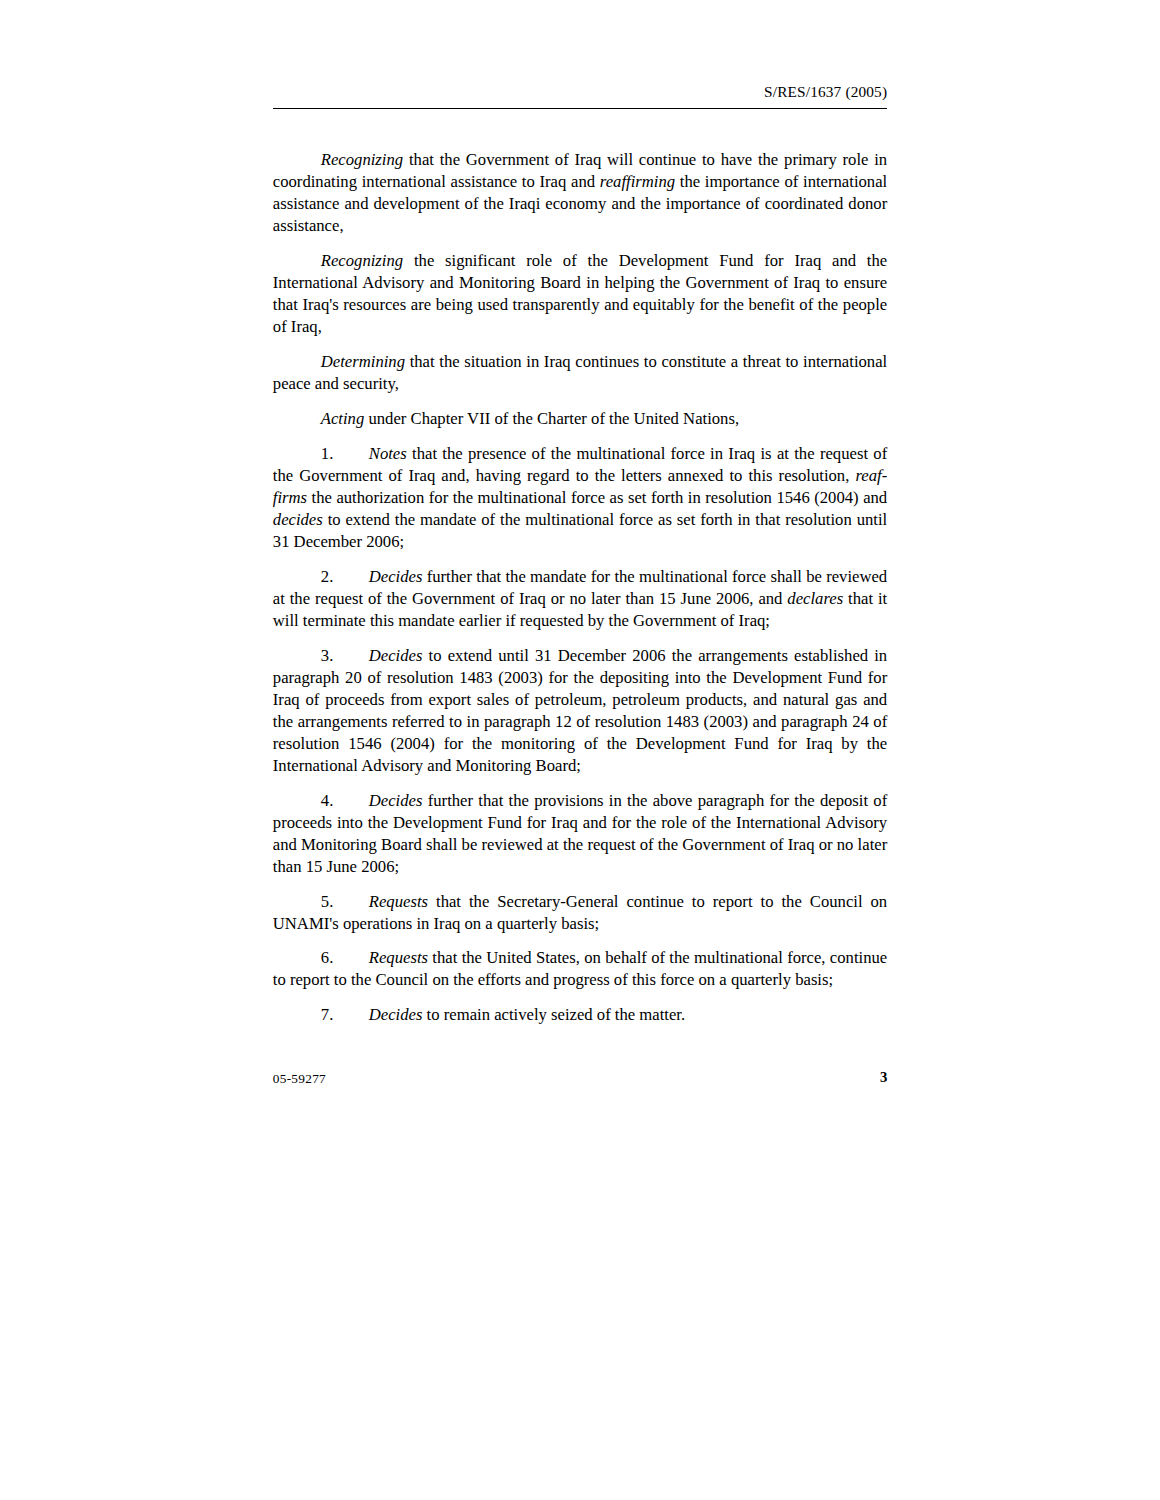S/RES/1637 (2005)
Recognizing that the Government of Iraq will continue to have the primary role in coordinating international assistance to Iraq and reaffirming the importance of international assistance and development of the Iraqi economy and the importance of coordinated donor assistance,
Recognizing the significant role of the Development Fund for Iraq and the International Advisory and Monitoring Board in helping the Government of Iraq to ensure that Iraq's resources are being used transparently and equitably for the benefit of the people of Iraq,
Determining that the situation in Iraq continues to constitute a threat to international peace and security,
Acting under Chapter VII of the Charter of the United Nations,
1. Notes that the presence of the multinational force in Iraq is at the request of the Government of Iraq and, having regard to the letters annexed to this resolution, reaffirms the authorization for the multinational force as set forth in resolution 1546 (2004) and decides to extend the mandate of the multinational force as set forth in that resolution until 31 December 2006;
2. Decides further that the mandate for the multinational force shall be reviewed at the request of the Government of Iraq or no later than 15 June 2006, and declares that it will terminate this mandate earlier if requested by the Government of Iraq;
3. Decides to extend until 31 December 2006 the arrangements established in paragraph 20 of resolution 1483 (2003) for the depositing into the Development Fund for Iraq of proceeds from export sales of petroleum, petroleum products, and natural gas and the arrangements referred to in paragraph 12 of resolution 1483 (2003) and paragraph 24 of resolution 1546 (2004) for the monitoring of the Development Fund for Iraq by the International Advisory and Monitoring Board;
4. Decides further that the provisions in the above paragraph for the deposit of proceeds into the Development Fund for Iraq and for the role of the International Advisory and Monitoring Board shall be reviewed at the request of the Government of Iraq or no later than 15 June 2006;
5. Requests that the Secretary-General continue to report to the Council on UNAMI's operations in Iraq on a quarterly basis;
6. Requests that the United States, on behalf of the multinational force, continue to report to the Council on the efforts and progress of this force on a quarterly basis;
7. Decides to remain actively seized of the matter.
05-59277 3